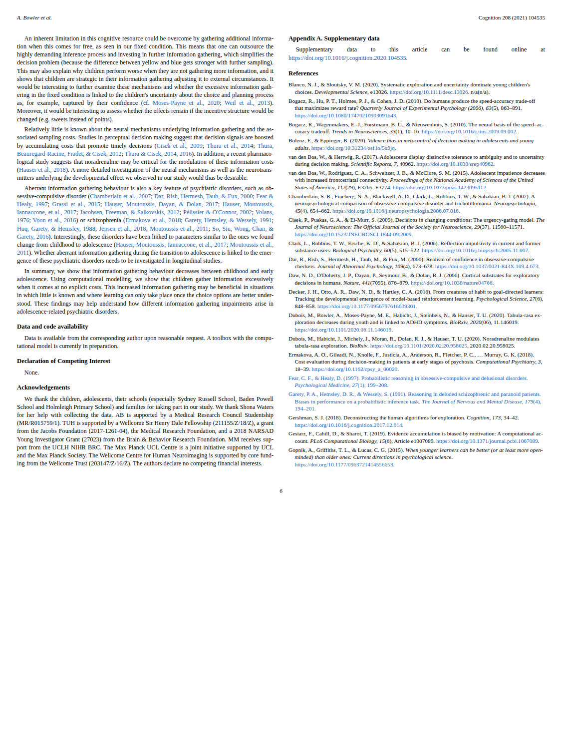A. Bowler et al.
Cognition 208 (2021) 104535
An inherent limitation in this cognitive resource could be overcome by gathering additional information when this comes for free, as seen in our fixed condition. This means that one can outsource the highly demanding inference process and investing in further information gathering, which simplifies the decision problem (because the difference between yellow and blue gets stronger with further sampling). This may also explain why children perform worse when they are not gathering more information, and it shows that children are strategic in their information gathering adjusting it to external circumstances. It would be interesting to further examine these mechanisms and whether the excessive information gathering in the fixed condition is linked to the children's uncertainty about the choice and planning process as, for example, captured by their confidence (cf. Moses-Payne et al., 2020; Weil et al., 2013). Moreover, it would be interesting to assess whether the effects remain if the incentive structure would be changed (e.g. sweets instead of points).
Relatively little is known about the neural mechanisms underlying information gathering and the associated sampling costs. Studies in perceptual decision making suggest that decision signals are boosted by accumulating costs that promote timely decisions (Cisek et al., 2009; Thura et al., 2014; Thura, Beauregard-Racine, Fradet, & Cisek, 2012; Thura & Cisek, 2014, 2016). In addition, a recent pharmacological study suggests that noradrenaline may be critical for the modulation of these information costs (Hauser et al., 2018). A more detailed investigation of the neural mechanisms as well as the neurotransmitters underlying the developmental effect we observed in our study would thus be desirable.
Aberrant information gathering behaviour is also a key feature of psychiatric disorders, such as obsessive-compulsive disorder (Chamberlain et al., 2007; Dar, Rish, Hermesh, Taub, & Fux, 2000; Fear & Healy, 1997; Grassi et al., 2015; Hauser, Moutoussis, Dayan, & Dolan, 2017; Hauser, Moutoussis, Iannaccone, et al., 2017; Jacobsen, Freeman, & Salkovskis, 2012; Pélissier & O'Connor, 2002; Volans, 1976; Voon et al., 2016) or schizophrenia (Ermakova et al., 2018; Garety, Hemsley, & Wessely, 1991; Huq, Garety, & Hemsley, 1988; Jepsen et al., 2018; Moutoussis et al., 2011; So, Siu, Wong, Chan, & Garety, 2016). Interestingly, these disorders have been linked to parameters similar to the ones we found change from childhood to adolescence (Hauser, Moutoussis, Iannaccone, et al., 2017; Moutoussis et al., 2011). Whether aberrant information gathering during the transition to adolescence is linked to the emergence of these psychiatric disorders needs to be investigated in longitudinal studies.
In summary, we show that information gathering behaviour decreases between childhood and early adolescence. Using computational modelling, we show that children gather information excessively when it comes at no explicit costs. This increased information gathering may be beneficial in situations in which little is known and where learning can only take place once the choice options are better understood. These findings may help understand how different information gathering impairments arise in adolescence-related psychiatric disorders.
Data and code availability
Data is available from the corresponding author upon reasonable request. A toolbox with the computational model is currently in preparation.
Declaration of Competing Interest
None.
Acknowledgements
We thank the children, adolescents, their schools (especially Sydney Russell School, Baden Powell School and Holmleigh Primary School) and families for taking part in our study. We thank Shona Waters for her help with collecting the data. AB is supported by a Medical Research Council Studentship (MR/R015759/1). TUH is supported by a Wellcome Sir Henry Dale Fellowship (211155/Z/18/Z), a grant from the Jacobs Foundation (2017-1261-04), the Medical Research Foundation, and a 2018 NARSAD Young Investigator Grant (27023) from the Brain & Behavior Research Foundation. MM receives support from the UCLH NIHR BRC. The Max Planck UCL Centre is a joint initiative supported by UCL and the Max Planck Society. The Wellcome Centre for Human Neuroimaging is supported by core funding from the Wellcome Trust (203147/Z/16/Z). The authors declare no competing financial interests.
Appendix A. Supplementary data
Supplementary data to this article can be found online at https://doi.org/10.1016/j.cognition.2020.104535.
References
Blanco, N. J., & Sloutsky, V. M. (2020). Systematic exploration and uncertainty dominate young children's choices. Developmental Science, e13026. https://doi.org/10.1111/desc.13026. n/a(n/a).
Bogacz, R., Hu, P. T., Holmes, P. J., & Cohen, J. D. (2010). Do humans produce the speed-accuracy trade-off that maximizes reward rate? Quarterly Journal of Experimental Psychology (2006), 63(5), 863–891. https://doi.org/10.1080/17470210903091643.
Bogacz, R., Wagenmakers, E.-J., Forstmann, B. U., & Nieuwenhuis, S. (2010). The neural basis of the speed–accuracy tradeoff. Trends in Neurosciences, 33(1), 10–16. https://doi.org/10.1016/j.tins.2009.09.002.
Bolenz, F., & Eppinger, B. (2020). Valence bias in metacontrol of decision making in adolescents and young adults. https://doi.org/10.31234/osf.io/5u9jq.
van den Bos, W., & Hertwig, R. (2017). Adolescents display distinctive tolerance to ambiguity and to uncertainty during decision making. Scientific Reports, 7, 40962. https://doi.org/10.1038/srep40962.
van den Bos, W., Rodriguez, C. A., Schweitzer, J. B., & McClure, S. M. (2015). Adolescent impatience decreases with increased frontostriatal connectivity. Proceedings of the National Academy of Sciences of the United States of America, 112(29), E3765–E3774. https://doi.org/10.1073/pnas.1423095112.
Chamberlain, S. R., Fineberg, N. A., Blackwell, A. D., Clark, L., Robbins, T. W., & Sahakian, B. J. (2007). A neuropsychological comparison of obsessive-compulsive disorder and trichotillomania. Neuropsychologia, 45(4), 654–662. https://doi.org/10.1016/j.neuropsychologia.2006.07.016.
Cisek, P., Puskas, G. A., & El-Murr, S. (2009). Decisions in changing conditions: The urgency-gating model. The Journal of Neuroscience: The Official Journal of the Society for Neuroscience, 29(37), 11560–11571. https://doi.org/10.1523/JNEUROSCI.1844-09.2009.
Clark, L., Robbins, T. W., Ersche, K. D., & Sahakian, B. J. (2006). Reflection impulsivity in current and former substance users. Biological Psychiatry, 60(5), 515–522. https://doi.org/10.1016/j.biopsych.2005.11.007.
Dar, R., Rish, S., Hermesh, H., Taub, M., & Fux, M. (2000). Realism of confidence in obsessive-compulsive checkers. Journal of Abnormal Psychology, 109(4), 673–678. https://doi.org/10.1037/0021-843X.109.4.673.
Daw, N. D., O'Doherty, J. P., Dayan, P., Seymour, B., & Dolan, R. J. (2006). Cortical substrates for exploratory decisions in humans. Nature, 441(7095), 876–879. https://doi.org/10.1038/nature04766.
Decker, J. H., Otto, A. R., Daw, N. D., & Hartley, C. A. (2016). From creatures of habit to goal-directed learners: Tracking the developmental emergence of model-based reinforcement learning. Psychological Science, 27(6), 848–858. https://doi.org/10.1177/0956797616639301.
Dubois, M., Bowler, A., Moses-Payne, M. E., Habicht, J., Steinbeis, N., & Hauser, T. U. (2020). Tabula-rasa exploration decreases during youth and is linked to ADHD symptoms. BioRxiv, 2020(06), 11.146019. https://doi.org/10.1101/2020.06.11.146019.
Dubois, M., Habicht, J., Michely, J., Moran, R., Dolan, R. J., & Hauser, T. U. (2020). Noradrenaline modulates tabula-rasa exploration. BioRxiv. https://doi.org/10.1101/2020.02.20.958025, 2020.02.20.958025.
Ermakova, A. O., Gileadi, N., Knolle, F., Justicia, A., Anderson, R., Fletcher, P. C., … Murray, G. K. (2018). Cost evaluation during decision-making in patients at early stages of psychosis. Computational Psychiatry, 3, 18–39. https://doi.org/10.1162/cpsy_a_00020.
Fear, C. F., & Healy, D. (1997). Probabilistic reasoning in obsessive-compulsive and delusional disorders. Psychological Medicine, 27(1), 199–208.
Garety, P. A., Hemsley, D. R., & Wessely, S. (1991). Reasoning in deluded schizophrenic and paranoid patients. Biases in performance on a probabilistic inference task. The Journal of Nervous and Mental Disease, 179(4), 194–201.
Gershman, S. J. (2018). Deconstructing the human algorithms for exploration. Cognition, 173, 34–42. https://doi.org/10.1016/j.cognition.2017.12.014.
Gesiarz, F., Cahill, D., & Sharot, T. (2019). Evidence accumulation is biased by motivation: A computational account. PLoS Computational Biology, 15(6), Article e1007089. https://doi.org/10.1371/journal.pcbi.1007089.
Gopnik, A., Griffiths, T. L., & Lucas, C. G. (2015). When younger learners can be better (or at least more open-minded) than older ones: Current directions in psychological science. https://doi.org/10.1177/0963721414556653.
6